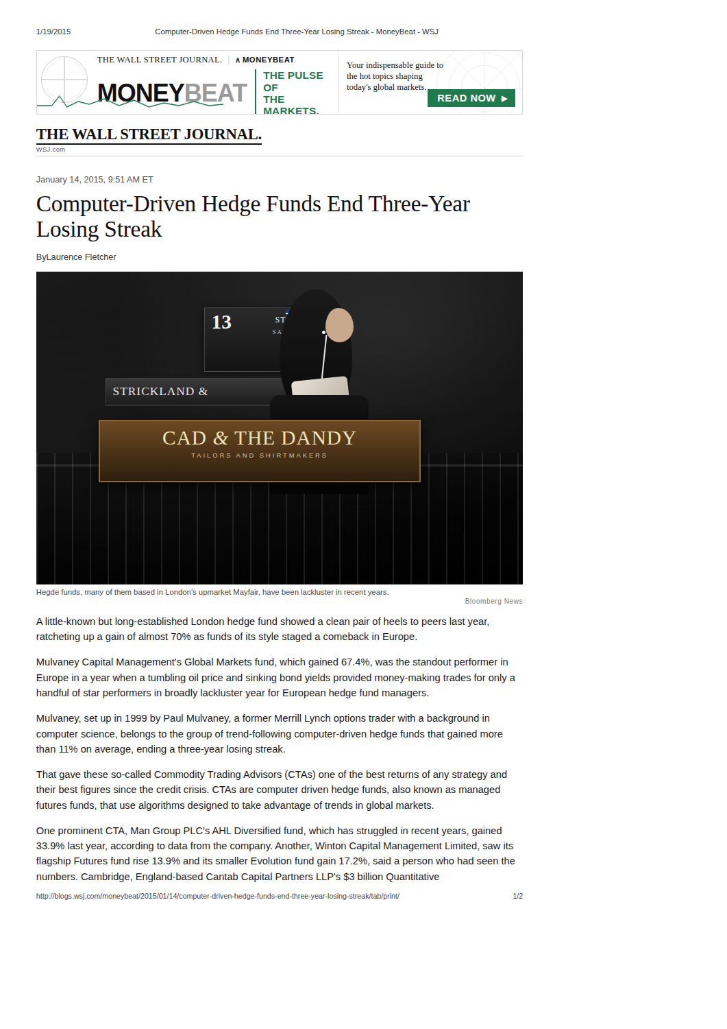1/19/2015 Computer-Driven Hedge Funds End Three-Year Losing Streak - MoneyBeat - WSJ
THE WALL STREET JOURNAL. | MONEYBEAT
MONEY BEAT
THE PULSE OF
THE MARKETS.
Your indispensable guide to
the hot topics shaping
today's global markets.
READ NOW
THE WALL STREET JOURNAL.
WSJ.com
January 14, 2015, 9:51 AM ET
Computer-Driven Hedge Funds End Three-Year
Losing Streak
ByLaurence Fletcher
13 STOW SAVILE
STRICKLAND &
CAD & THE DANDY
TAILORS AND SHIRTMAKERS
Hegde funds, many of them based in London's upmarket Mayfair, have been lackluster in recent years.
Bloomberg News
A little-known but long-established London hedge fund showed a clean pair of heels to peers last year, ratcheting up a gain of almost 70% as funds of its style staged a comeback in Europe.
Mulvaney Capital Management's Global Markets fund, which gained 67.4%, was the standout performer in Europe in a year when a tumbling oil price and sinking bond yields provided money-making trades for only a handful of star performers in broadly lackluster year for European hedge fund managers.
Mulvaney, set up in 1999 by Paul Mulvaney, a former Merrill Lynch options trader with a background in computer science, belongs to the group of trend-following computer-driven hedge funds that gained more than 11% on average, ending a three-year losing streak.
That gave these so-called Commodity Trading Advisors (CTAs) one of the best returns of any strategy and their best figures since the credit crisis. CTAs are computer driven hedge funds, also known as managed futures funds, that use algorithms designed to take advantage of trends in global markets.
One prominent CTA, Man Group PLC's AHL Diversified fund, which has struggled in recent years, gained 33.9% last year, according to data from the company. Another, Winton Capital Management Limited, saw its flagship Futures fund rise 13.9% and its smaller Evolution fund gain 17.2%, said a person who had seen the numbers. Cambridge, England-based Cantab Capital Partners LLP's $3 billion Quantitative
http://blogs.wsj.com/moneybeat/2015/01/14/computer-driven-hedge-funds-end-three-year-losing-streak/tab/print/ 1/2